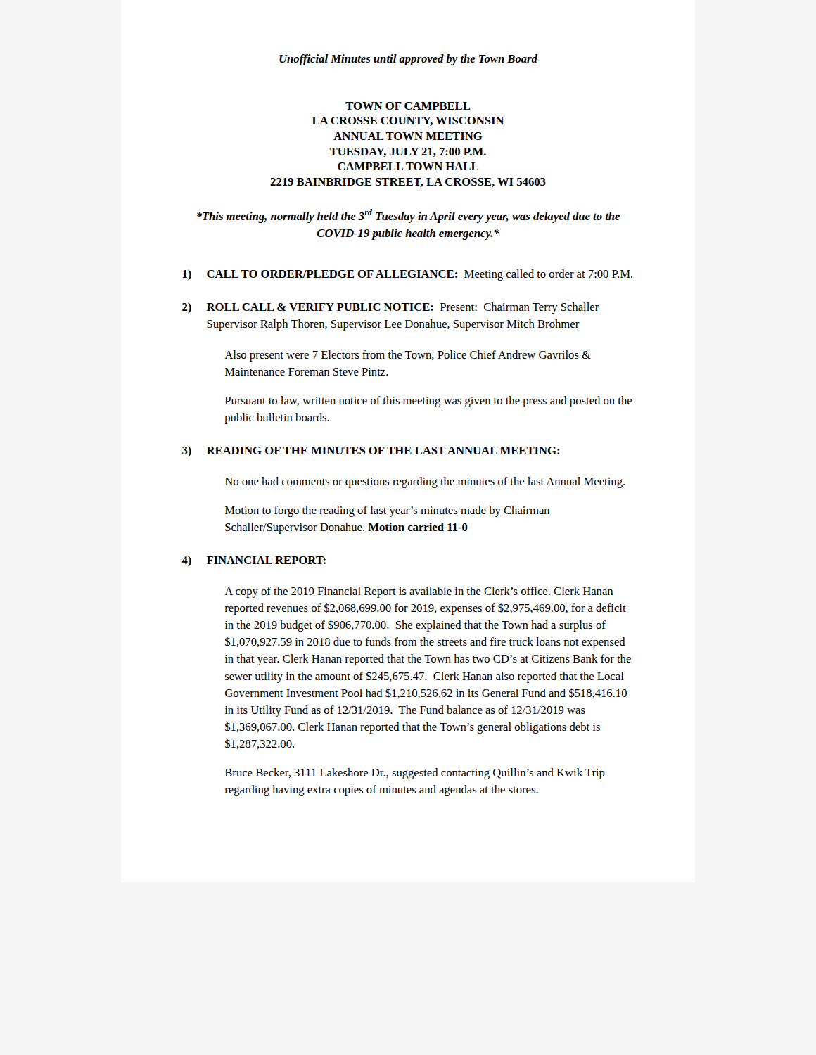Unofficial Minutes until approved by the Town Board
TOWN OF CAMPBELL LA CROSSE COUNTY, WISCONSIN ANNUAL TOWN MEETING TUESDAY, JULY 21, 7:00 P.M. CAMPBELL TOWN HALL 2219 BAINBRIDGE STREET, LA CROSSE, WI 54603
*This meeting, normally held the 3rd Tuesday in April every year, was delayed due to the COVID-19 public health emergency.*
CALL TO ORDER/PLEDGE OF ALLEGIANCE: Meeting called to order at 7:00 P.M.
ROLL CALL & VERIFY PUBLIC NOTICE: Present: Chairman Terry Schaller Supervisor Ralph Thoren, Supervisor Lee Donahue, Supervisor Mitch Brohmer
Also present were 7 Electors from the Town, Police Chief Andrew Gavrilos & Maintenance Foreman Steve Pintz.
Pursuant to law, written notice of this meeting was given to the press and posted on the public bulletin boards.
READING OF THE MINUTES OF THE LAST ANNUAL MEETING:
No one had comments or questions regarding the minutes of the last Annual Meeting.
Motion to forgo the reading of last year’s minutes made by Chairman Schaller/Supervisor Donahue. Motion carried 11-0
FINANCIAL REPORT:
A copy of the 2019 Financial Report is available in the Clerk’s office. Clerk Hanan reported revenues of $2,068,699.00 for 2019, expenses of $2,975,469.00, for a deficit in the 2019 budget of $906,770.00. She explained that the Town had a surplus of $1,070,927.59 in 2018 due to funds from the streets and fire truck loans not expensed in that year. Clerk Hanan reported that the Town has two CD’s at Citizens Bank for the sewer utility in the amount of $245,675.47. Clerk Hanan also reported that the Local Government Investment Pool had $1,210,526.62 in its General Fund and $518,416.10 in its Utility Fund as of 12/31/2019. The Fund balance as of 12/31/2019 was $1,369,067.00. Clerk Hanan reported that the Town’s general obligations debt is $1,287,322.00.
Bruce Becker, 3111 Lakeshore Dr., suggested contacting Quillin’s and Kwik Trip regarding having extra copies of minutes and agendas at the stores.